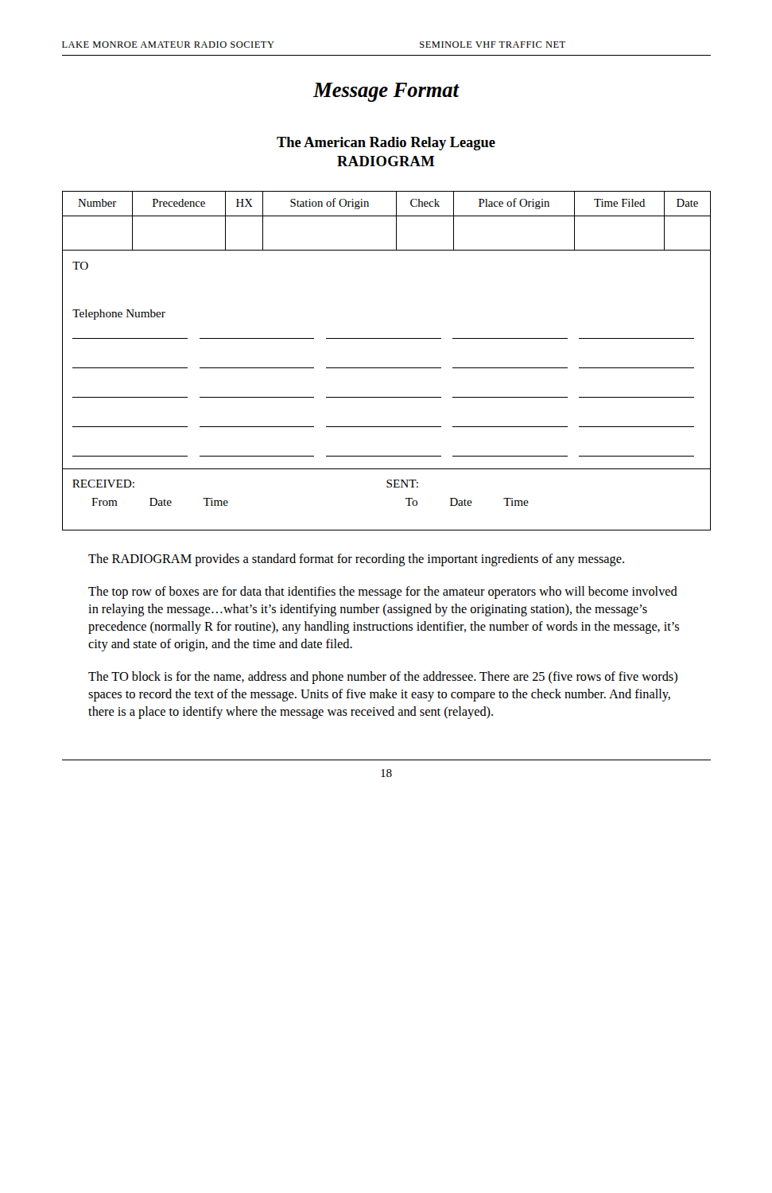Lake Monroe Amateur Radio Society Seminole VHF Traffic Net
Message Format
The American Radio Relay League RADIOGRAM
| Number | Precedence | HX | Station of Origin | Check | Place of Origin | Time Filed | Date |
| --- | --- | --- | --- | --- | --- | --- | --- |
TO
Telephone Number
RECEIVED:
From Date Time
SENT:
To Date Time
The RADIOGRAM provides a standard format for recording the important ingredients of any message.
The top row of boxes are for data that identifies the message for the amateur operators who will become involved in relaying the message…what’s it’s identifying number (assigned by the originating station), the message’s precedence (normally R for routine), any handling instructions identifier, the number of words in the message, it’s city and state of origin, and the time and date filed.
The TO block is for the name, address and phone number of the addressee. There are 25 (five rows of five words) spaces to record the text of the message. Units of five make it easy to compare to the check number. And finally, there is a place to identify where the message was received and sent (relayed).
18